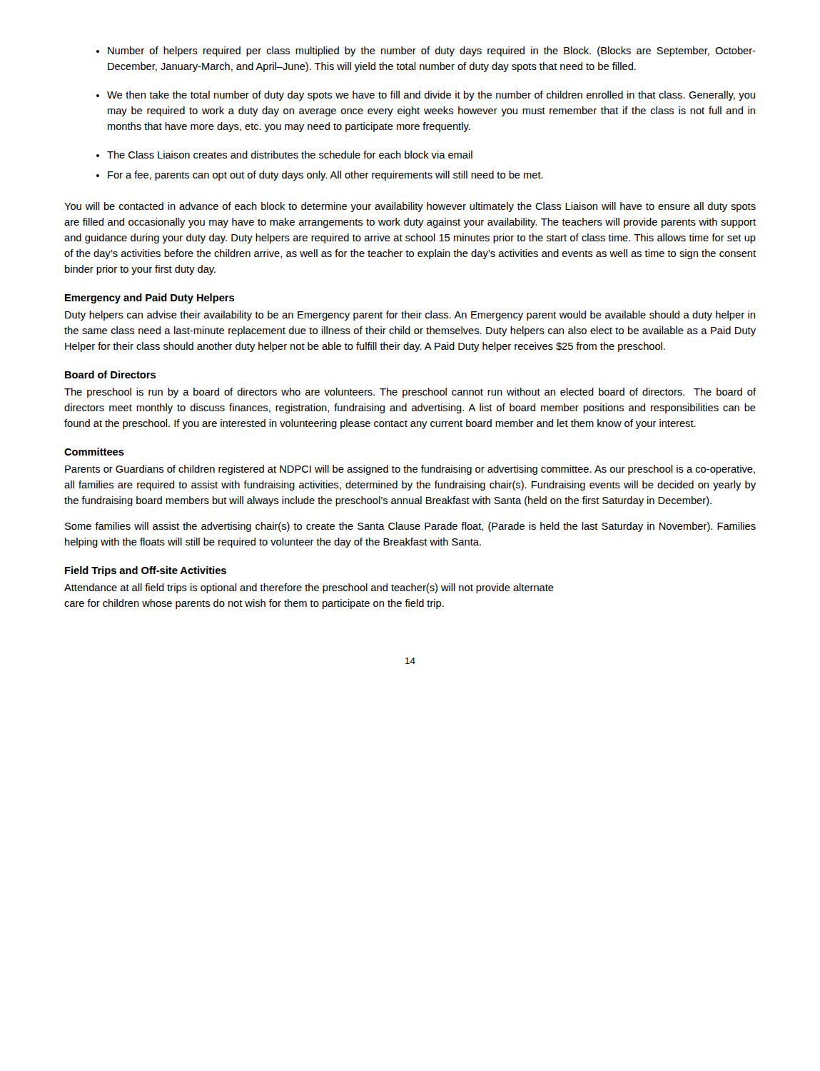Number of helpers required per class multiplied by the number of duty days required in the Block. (Blocks are September, October-December, January-March, and April–June). This will yield the total number of duty day spots that need to be filled.
We then take the total number of duty day spots we have to fill and divide it by the number of children enrolled in that class. Generally, you may be required to work a duty day on average once every eight weeks however you must remember that if the class is not full and in months that have more days, etc. you may need to participate more frequently.
The Class Liaison creates and distributes the schedule for each block via email
For a fee, parents can opt out of duty days only. All other requirements will still need to be met.
You will be contacted in advance of each block to determine your availability however ultimately the Class Liaison will have to ensure all duty spots are filled and occasionally you may have to make arrangements to work duty against your availability. The teachers will provide parents with support and guidance during your duty day. Duty helpers are required to arrive at school 15 minutes prior to the start of class time. This allows time for set up of the day’s activities before the children arrive, as well as for the teacher to explain the day’s activities and events as well as time to sign the consent binder prior to your first duty day.
Emergency and Paid Duty Helpers
Duty helpers can advise their availability to be an Emergency parent for their class. An Emergency parent would be available should a duty helper in the same class need a last-minute replacement due to illness of their child or themselves. Duty helpers can also elect to be available as a Paid Duty Helper for their class should another duty helper not be able to fulfill their day. A Paid Duty helper receives $25 from the preschool.
Board of Directors
The preschool is run by a board of directors who are volunteers. The preschool cannot run without an elected board of directors. The board of directors meet monthly to discuss finances, registration, fundraising and advertising. A list of board member positions and responsibilities can be found at the preschool. If you are interested in volunteering please contact any current board member and let them know of your interest.
Committees
Parents or Guardians of children registered at NDPCI will be assigned to the fundraising or advertising committee. As our preschool is a co-operative, all families are required to assist with fundraising activities, determined by the fundraising chair(s). Fundraising events will be decided on yearly by the fundraising board members but will always include the preschool’s annual Breakfast with Santa (held on the first Saturday in December).
Some families will assist the advertising chair(s) to create the Santa Clause Parade float, (Parade is held the last Saturday in November). Families helping with the floats will still be required to volunteer the day of the Breakfast with Santa.
Field Trips and Off-site Activities
Attendance at all field trips is optional and therefore the preschool and teacher(s) will not provide alternate
care for children whose parents do not wish for them to participate on the field trip.
14